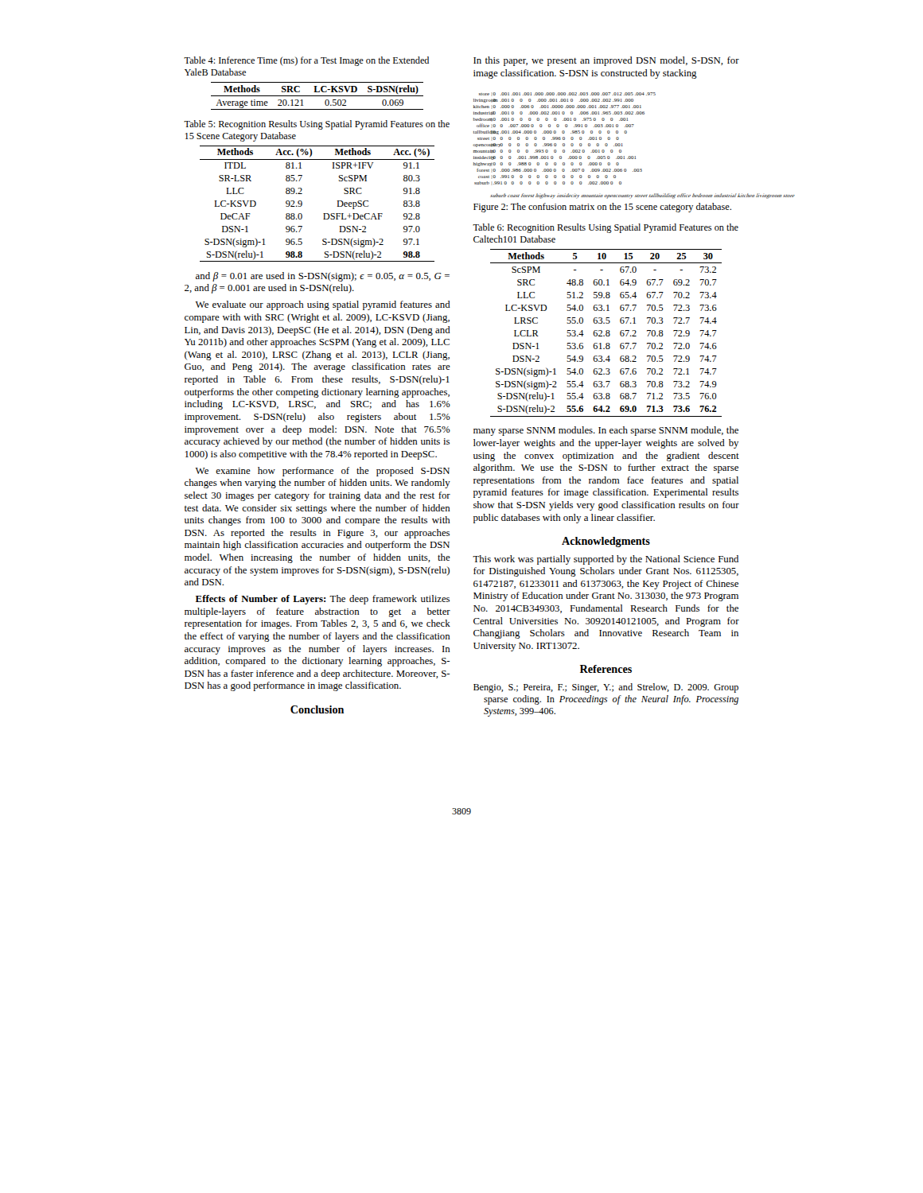Table 4: Inference Time (ms) for a Test Image on the Extended YaleB Database
| Methods | SRC | LC-KSVD | S-DSN(relu) |
| --- | --- | --- | --- |
| Average time | 20.121 | 0.502 | 0.069 |
Table 5: Recognition Results Using Spatial Pyramid Features on the 15 Scene Category Database
| Methods | Acc. (%) | Methods | Acc. (%) |
| --- | --- | --- | --- |
| ITDL | 81.1 | ISPR+IFV | 91.1 |
| SR-LSR | 85.7 | ScSPM | 80.3 |
| LLC | 89.2 | SRC | 91.8 |
| LC-KSVD | 92.9 | DeepSC | 83.8 |
| DeCAF | 88.0 | DSFL+DeCAF | 92.8 |
| DSN-1 | 96.7 | DSN-2 | 97.0 |
| S-DSN(sigm)-1 | 96.5 | S-DSN(sigm)-2 | 97.1 |
| S-DSN(relu)-1 | 98.8 | S-DSN(relu)-2 | 98.8 |
and β = 0.01 are used in S-DSN(sigm); ϵ = 0.05, α = 0.5, G = 2, and β = 0.001 are used in S-DSN(relu).
We evaluate our approach using spatial pyramid features and compare with with SRC (Wright et al. 2009), LC-KSVD (Jiang, Lin, and Davis 2013), DeepSC (He et al. 2014), DSN (Deng and Yu 2011b) and other approaches ScSPM (Yang et al. 2009), LLC (Wang et al. 2010), LRSC (Zhang et al. 2013), LCLR (Jiang, Guo, and Peng 2014). The average classification rates are reported in Table 6. From these results, S-DSN(relu)-1 outperforms the other competing dictionary learning approaches, including LC-KSVD, LRSC, and SRC; and has 1.6% improvement. S-DSN(relu) also registers about 1.5% improvement over a deep model: DSN. Note that 76.5% accuracy achieved by our method (the number of hidden units is 1000) is also competitive with the 78.4% reported in DeepSC.
We examine how performance of the proposed S-DSN changes when varying the number of hidden units. We randomly select 30 images per category for training data and the rest for test data. We consider six settings where the number of hidden units changes from 100 to 3000 and compare the results with DSN. As reported the results in Figure 3, our approaches maintain high classification accuracies and outperform the DSN model. When increasing the number of hidden units, the accuracy of the system improves for S-DSN(sigm), S-DSN(relu) and DSN.
Effects of Number of Layers: The deep framework utilizes multiple-layers of feature abstraction to get a better representation for images. From Tables 2, 3, 5 and 6, we check the effect of varying the number of layers and the classification accuracy improves as the number of layers increases. In addition, compared to the dictionary learning approaches, S-DSN has a faster inference and a deep architecture. Moreover, S-DSN has a good performance in image classification.
Conclusion
In this paper, we present an improved DSN model, S-DSN, for image classification. S-DSN is constructed by stacking
store|0 .001 .001 .001 .000 .000 .000 .002 .003 .000 .007 .012 .005 .004 .975 livingroom|0 .001 0 0 0 .000 .001 .001 0 .000 .002 .002 .991 .000 kitchen|0 .000 0 .006 0 .001 .0000 .000 .000 .001 .002 .977 .001 .001 industrial|0 .001 0 0 .000 .002 .001 0 0 .006 .001 .965 .003 .002 .006 bedroom|0 .001 0 0 0 0 0 0 .001 0 .975 0 0 0 .001 office|0 0 .007 .000 0 0 0 0 0 .991 0 .003 .001 0 .007 tallbuilding|0 .001 .004 .000 0 .000 0 0 .985 0 0 0 0 0 0 street|0 0 0 0 0 0 0 .996 0 0 0 .001 0 0 0 opencountry|0 0 0 0 0 0 .996 0 0 0 0 0 0 0 .001 mountain|0 0 0 0 0 .993 0 0 0 .002 0 .001 0 0 0 insidecity|0 0 0 .001 .998 .001 0 0 .000 0 0 .005 0 .001 .001 highway|0 0 0 .988 0 0 0 0 0 0 0 .000 0 0 0 forest|0 .000 .986 .000 0 .000 0 0 .007 0 .009 .002 .006 0 .003 coast|0 .991 0 0 0 0 0 0 0 0 0 0 0 0 0 suburb|.991 0 0 0 0 0 0 0 0 0 0 .002 .000 0 0
suburb coast forest highway insidecity mountain opencountry street tallbuilding office bedroom industrial kitchen livingroom store
Figure 2: The confusion matrix on the 15 scene category database.
Table 6: Recognition Results Using Spatial Pyramid Features on the Caltech101 Database
| Methods | 5 | 10 | 15 | 20 | 25 | 30 |
| --- | --- | --- | --- | --- | --- | --- |
| ScSPM | - | - | 67.0 | - | - | 73.2 |
| SRC | 48.8 | 60.1 | 64.9 | 67.7 | 69.2 | 70.7 |
| LLC | 51.2 | 59.8 | 65.4 | 67.7 | 70.2 | 73.4 |
| LC-KSVD | 54.0 | 63.1 | 67.7 | 70.5 | 72.3 | 73.6 |
| LRSC | 55.0 | 63.5 | 67.1 | 70.3 | 72.7 | 74.4 |
| LCLR | 53.4 | 62.8 | 67.2 | 70.8 | 72.9 | 74.7 |
| DSN-1 | 53.6 | 61.8 | 67.7 | 70.2 | 72.0 | 74.6 |
| DSN-2 | 54.9 | 63.4 | 68.2 | 70.5 | 72.9 | 74.7 |
| S-DSN(sigm)-1 | 54.0 | 62.3 | 67.6 | 70.2 | 72.1 | 74.7 |
| S-DSN(sigm)-2 | 55.4 | 63.7 | 68.3 | 70.8 | 73.2 | 74.9 |
| S-DSN(relu)-1 | 55.4 | 63.8 | 68.7 | 71.2 | 73.5 | 76.0 |
| S-DSN(relu)-2 | 55.6 | 64.2 | 69.0 | 71.3 | 73.6 | 76.2 |
many sparse SNNM modules. In each sparse SNNM module, the lower-layer weights and the upper-layer weights are solved by using the convex optimization and the gradient descent algorithm. We use the S-DSN to further extract the sparse representations from the random face features and spatial pyramid features for image classification. Experimental results show that S-DSN yields very good classification results on four public databases with only a linear classifier.
Acknowledgments
This work was partially supported by the National Science Fund for Distinguished Young Scholars under Grant Nos. 61125305, 61472187, 61233011 and 61373063, the Key Project of Chinese Ministry of Education under Grant No. 313030, the 973 Program No. 2014CB349303, Fundamental Research Funds for the Central Universities No. 30920140121005, and Program for Changjiang Scholars and Innovative Research Team in University No. IRT13072.
References
Bengio, S.; Pereira, F.; Singer, Y.; and Strelow, D. 2009. Group sparse coding. In Proceedings of the Neural Info. Processing Systems, 399–406.
3809